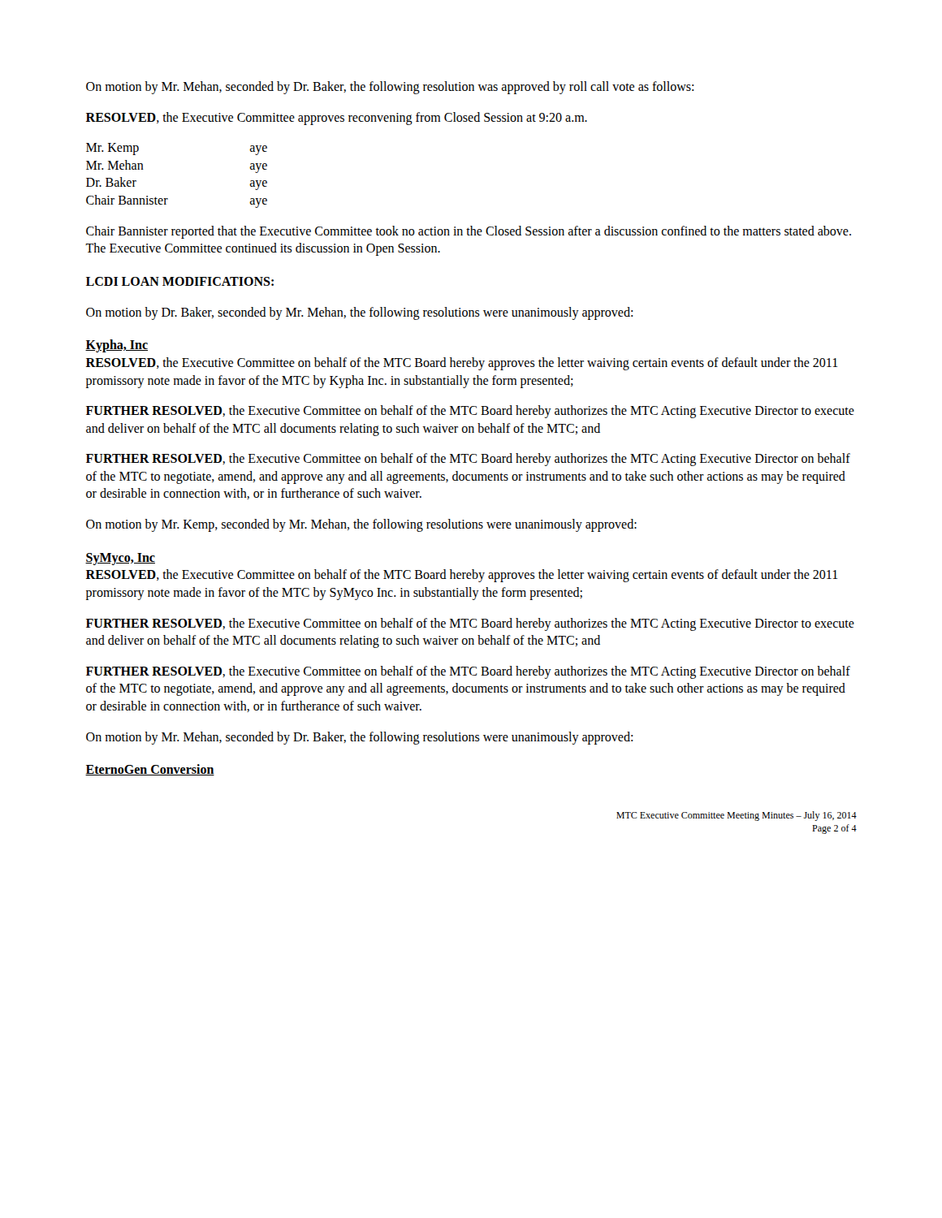On motion by Mr. Mehan, seconded by Dr. Baker, the following resolution was approved by roll call vote as follows:
RESOLVED, the Executive Committee approves reconvening from Closed Session at 9:20 a.m.
| Mr. Kemp | aye |
| Mr. Mehan | aye |
| Dr. Baker | aye |
| Chair Bannister | aye |
Chair Bannister reported that the Executive Committee took no action in the Closed Session after a discussion confined to the matters stated above. The Executive Committee continued its discussion in Open Session.
LCDI LOAN MODIFICATIONS:
On motion by Dr. Baker, seconded by Mr. Mehan, the following resolutions were unanimously approved:
Kypha, Inc
RESOLVED, the Executive Committee on behalf of the MTC Board hereby approves the letter waiving certain events of default under the 2011 promissory note made in favor of the MTC by Kypha Inc. in substantially the form presented;
FURTHER RESOLVED, the Executive Committee on behalf of the MTC Board hereby authorizes the MTC Acting Executive Director to execute and deliver on behalf of the MTC all documents relating to such waiver on behalf of the MTC; and
FURTHER RESOLVED, the Executive Committee on behalf of the MTC Board hereby authorizes the MTC Acting Executive Director on behalf of the MTC to negotiate, amend, and approve any and all agreements, documents or instruments and to take such other actions as may be required or desirable in connection with, or in furtherance of such waiver.
On motion by Mr. Kemp, seconded by Mr. Mehan, the following resolutions were unanimously approved:
SyMyco, Inc
RESOLVED, the Executive Committee on behalf of the MTC Board hereby approves the letter waiving certain events of default under the 2011 promissory note made in favor of the MTC by SyMyco Inc. in substantially the form presented;
FURTHER RESOLVED, the Executive Committee on behalf of the MTC Board hereby authorizes the MTC Acting Executive Director to execute and deliver on behalf of the MTC all documents relating to such waiver on behalf of the MTC; and
FURTHER RESOLVED, the Executive Committee on behalf of the MTC Board hereby authorizes the MTC Acting Executive Director on behalf of the MTC to negotiate, amend, and approve any and all agreements, documents or instruments and to take such other actions as may be required or desirable in connection with, or in furtherance of such waiver.
On motion by Mr. Mehan, seconded by Dr. Baker, the following resolutions were unanimously approved:
EternoGen Conversion
MTC Executive Committee Meeting Minutes – July 16, 2014
Page 2 of 4